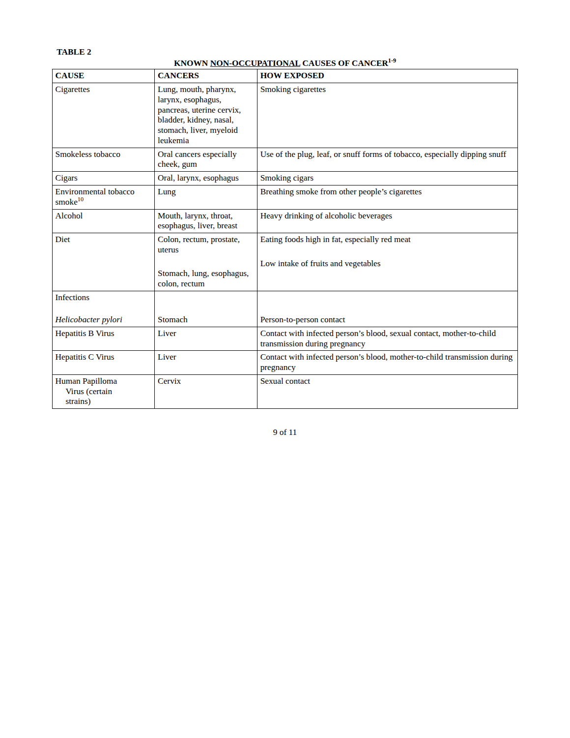TABLE 2
KNOWN NON-OCCUPATIONAL CAUSES OF CANCER1-9
| CAUSE | CANCERS | HOW EXPOSED |
| --- | --- | --- |
| Cigarettes | Lung, mouth, pharynx, larynx, esophagus, pancreas, uterine cervix, bladder, kidney, nasal, stomach, liver, myeloid leukemia | Smoking cigarettes |
| Smokeless tobacco | Oral cancers especially cheek, gum | Use of the plug, leaf, or snuff forms of tobacco, especially dipping snuff |
| Cigars | Oral, larynx, esophagus | Smoking cigars |
| Environmental tobacco smoke 10 | Lung | Breathing smoke from other people’s cigarettes |
| Alcohol | Mouth, larynx, throat, esophagus, liver, breast | Heavy drinking of alcoholic beverages |
| Diet | Colon, rectum, prostate, uterus Stomach, lung, esophagus, colon, rectum | Eating foods high in fat, especially red meat Low intake of fruits and vegetables |
| Infections Helicobacter pylori | Stomach | Person-to-person contact |
| Hepatitis B Virus | Liver | Contact with infected person’s blood, sexual contact, mother-to-child transmission during pregnancy |
| Hepatitis C Virus | Liver | Contact with infected person’s blood, mother-to-child transmission during pregnancy |
| Human Papilloma Virus (certain strains) | Cervix | Sexual contact |
9 of 11